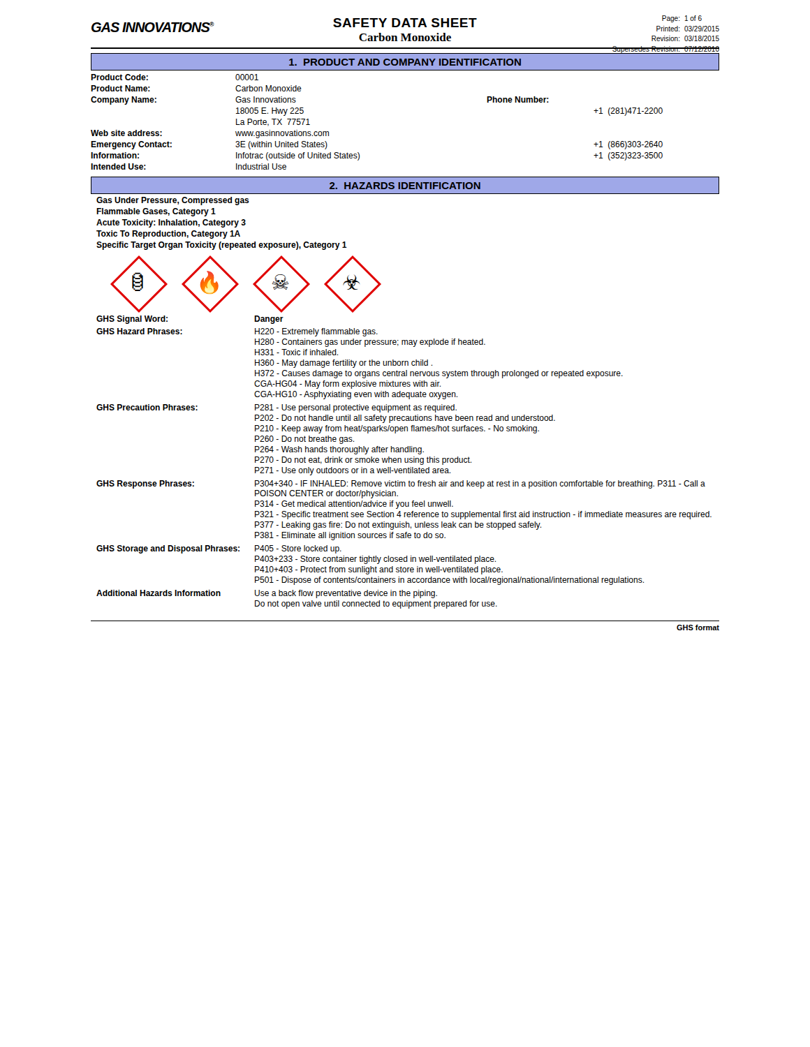GAS INNOVATIONS®
| Page: | 1 of 6 |
| Printed: | 03/29/2015 |
| Revision: | 03/18/2015 |
| Supersedes Revision: | 07/12/2010 |
SAFETY DATA SHEET
Carbon Monoxide
1. PRODUCT AND COMPANY IDENTIFICATION
| Product Code: | 00001 | | |
| Product Name: | Carbon Monoxide | | |
| Company Name: | Gas Innovations | Phone Number: | |
| | 18005 E. Hwy 225 | | +1 (281)471-2200 |
| | La Porte, TX 77571 | | |
| Web site address: | www.gasinnovations.com | | |
| Emergency Contact: | 3E (within United States) | | +1 (866)303-2640 |
| Information: | Infotrac (outside of United States) | | +1 (352)323-3500 |
| Intended Use: | Industrial Use | | |
2. HAZARDS IDENTIFICATION
Gas Under Pressure, Compressed gas
Flammable Gases, Category 1
Acute Toxicity: Inhalation, Category 3
Toxic To Reproduction, Category 1A
Specific Target Organ Toxicity (repeated exposure), Category 1
🛢
🔥
☠
☣
| GHS Signal Word: | Danger |
| GHS Hazard Phrases: | H220 - Extremely flammable gas. H280 - Containers gas under pressure; may explode if heated. H331 - Toxic if inhaled. H360 - May damage fertility or the unborn child . H372 - Causes damage to organs central nervous system through prolonged or repeated exposure. CGA-HG04 - May form explosive mixtures with air. CGA-HG10 - Asphyxiating even with adequate oxygen. |
| GHS Precaution Phrases: | P281 - Use personal protective equipment as required. P202 - Do not handle until all safety precautions have been read and understood. P210 - Keep away from heat/sparks/open flames/hot surfaces. - No smoking. P260 - Do not breathe gas. P264 - Wash hands thoroughly after handling. P270 - Do not eat, drink or smoke when using this product. P271 - Use only outdoors or in a well-ventilated area. |
| GHS Response Phrases: | P304+340 - IF INHALED: Remove victim to fresh air and keep at rest in a position comfortable for breathing. P311 - Call a POISON CENTER or doctor/physician. P314 - Get medical attention/advice if you feel unwell. P321 - Specific treatment see Section 4 reference to supplemental first aid instruction - if immediate measures are required. P377 - Leaking gas fire: Do not extinguish, unless leak can be stopped safely. P381 - Eliminate all ignition sources if safe to do so. |
| GHS Storage and Disposal Phrases: | P405 - Store locked up. P403+233 - Store container tightly closed in well-ventilated place. P410+403 - Protect from sunlight and store in well-ventilated place. P501 - Dispose of contents/containers in accordance with local/regional/national/international regulations. |
| Additional Hazards Information | Use a back flow preventative device in the piping. Do not open valve until connected to equipment prepared for use. |
GHS format